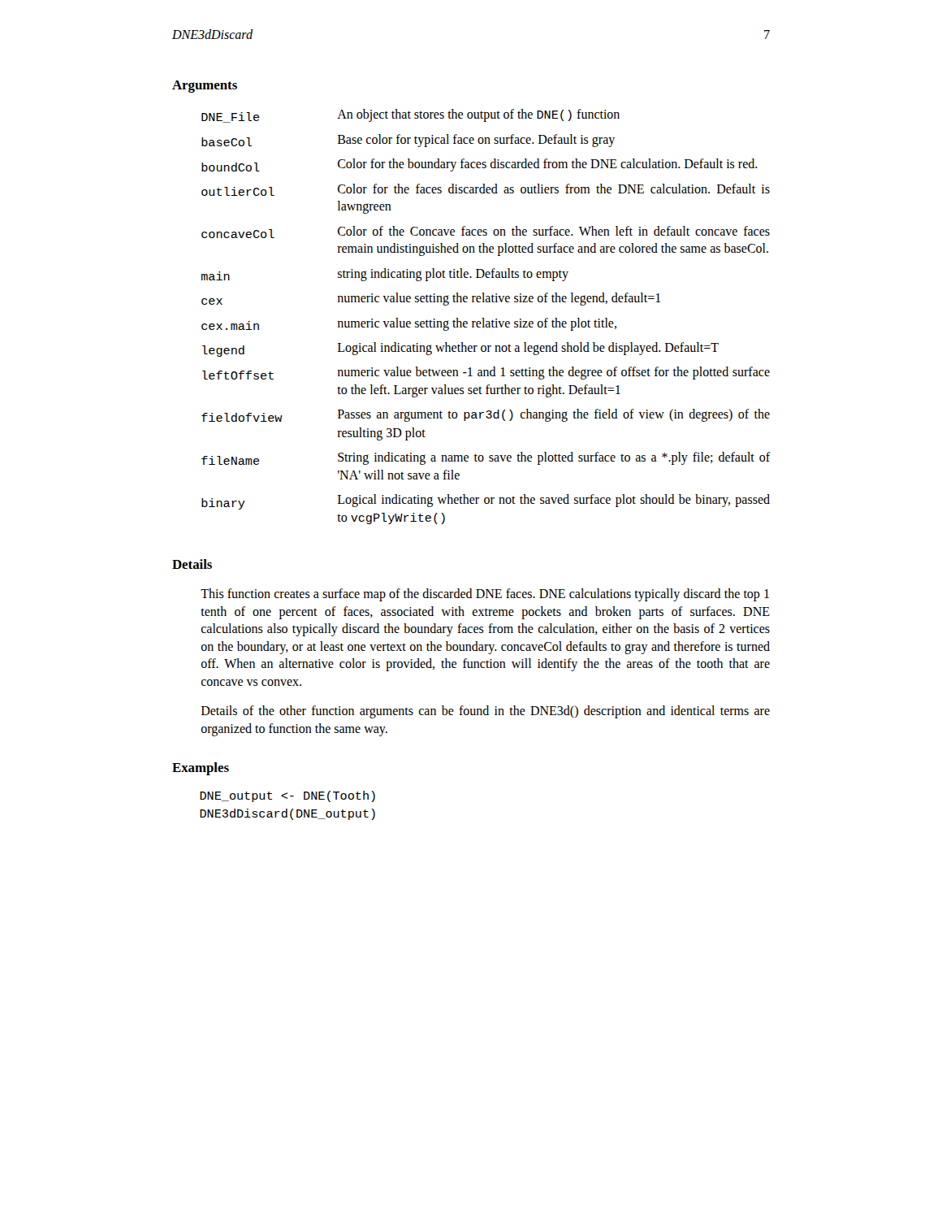DNE3dDiscard 7
Arguments
DNE_File
An object that stores the output of the DNE() function
baseCol
Base color for typical face on surface. Default is gray
boundCol
Color for the boundary faces discarded from the DNE calculation. Default is red.
outlierCol
Color for the faces discarded as outliers from the DNE calculation. Default is lawngreen
concaveCol
Color of the Concave faces on the surface. When left in default concave faces remain undistinguished on the plotted surface and are colored the same as baseCol.
main
string indicating plot title. Defaults to empty
cex
numeric value setting the relative size of the legend, default=1
cex.main
numeric value setting the relative size of the plot title,
legend
Logical indicating whether or not a legend shold be displayed. Default=T
leftOffset
numeric value between -1 and 1 setting the degree of offset for the plotted surface to the left. Larger values set further to right. Default=1
fieldofview
Passes an argument to par3d() changing the field of view (in degrees) of the resulting 3D plot
fileName
String indicating a name to save the plotted surface to as a *.ply file; default of 'NA' will not save a file
binary
Logical indicating whether or not the saved surface plot should be binary, passed to vcgPlyWrite()
Details
This function creates a surface map of the discarded DNE faces. DNE calculations typically discard the top 1 tenth of one percent of faces, associated with extreme pockets and broken parts of surfaces. DNE calculations also typically discard the boundary faces from the calculation, either on the basis of 2 vertices on the boundary, or at least one vertext on the boundary. concaveCol defaults to gray and therefore is turned off. When an alternative color is provided, the function will identify the the areas of the tooth that are concave vs convex.
Details of the other function arguments can be found in the DNE3d() description and identical terms are organized to function the same way.
Examples
DNE_output <- DNE(Tooth)
DNE3dDiscard(DNE_output)